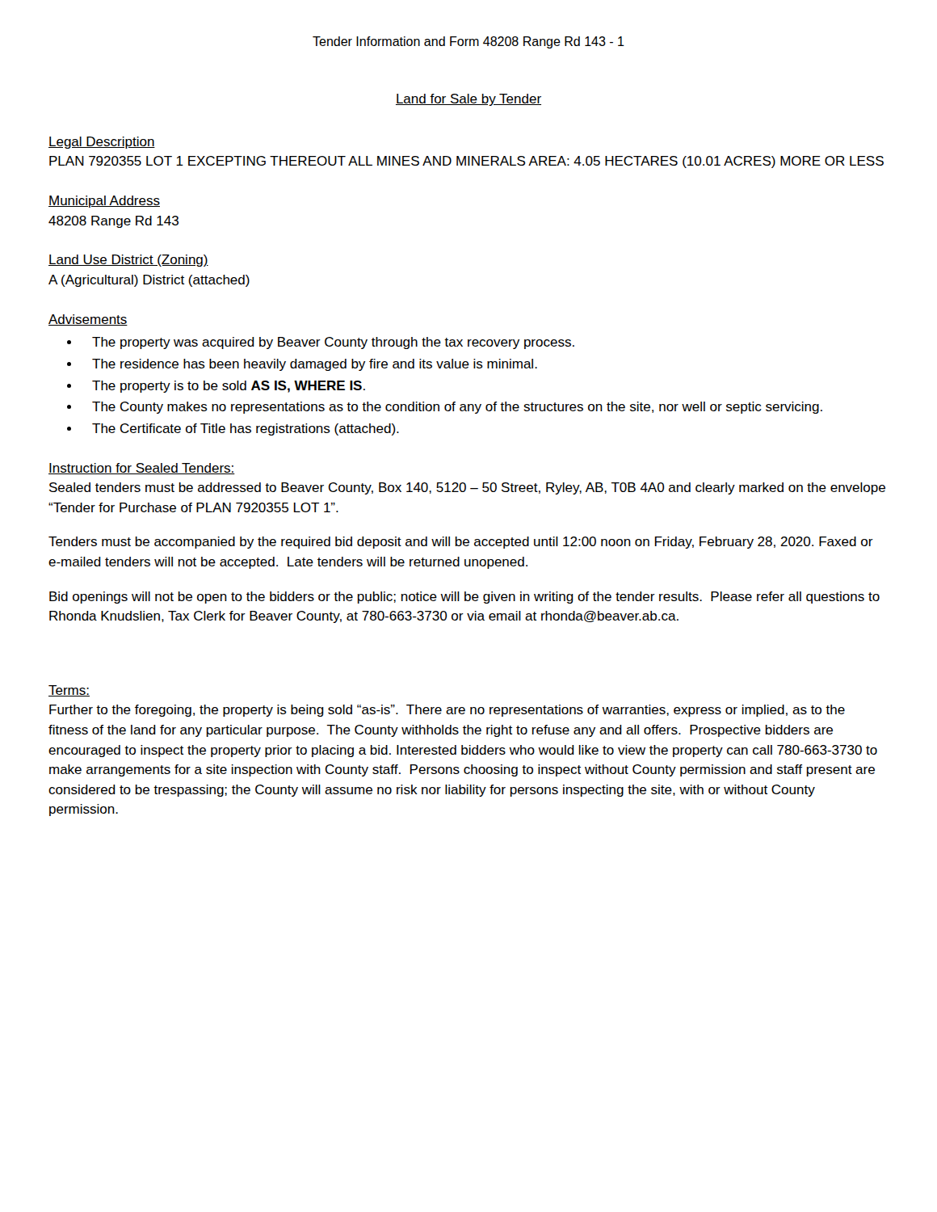Tender Information and Form 48208 Range Rd 143 - 1
Land for Sale by Tender
Legal Description
PLAN 7920355 LOT 1 EXCEPTING THEREOUT ALL MINES AND MINERALS AREA: 4.05 HECTARES (10.01 ACRES) MORE OR LESS
Municipal Address
48208 Range Rd 143
Land Use District (Zoning)
A (Agricultural) District (attached)
Advisements
The property was acquired by Beaver County through the tax recovery process.
The residence has been heavily damaged by fire and its value is minimal.
The property is to be sold AS IS, WHERE IS.
The County makes no representations as to the condition of any of the structures on the site, nor well or septic servicing.
The Certificate of Title has registrations (attached).
Instruction for Sealed Tenders:
Sealed tenders must be addressed to Beaver County, Box 140, 5120 – 50 Street, Ryley, AB, T0B 4A0 and clearly marked on the envelope “Tender for Purchase of PLAN 7920355 LOT 1”.
Tenders must be accompanied by the required bid deposit and will be accepted until 12:00 noon on Friday, February 28, 2020. Faxed or e-mailed tenders will not be accepted. Late tenders will be returned unopened.
Bid openings will not be open to the bidders or the public; notice will be given in writing of the tender results. Please refer all questions to Rhonda Knudslien, Tax Clerk for Beaver County, at 780-663-3730 or via email at rhonda@beaver.ab.ca.
Terms:
Further to the foregoing, the property is being sold “as-is”. There are no representations of warranties, express or implied, as to the fitness of the land for any particular purpose. The County withholds the right to refuse any and all offers. Prospective bidders are encouraged to inspect the property prior to placing a bid. Interested bidders who would like to view the property can call 780-663-3730 to make arrangements for a site inspection with County staff. Persons choosing to inspect without County permission and staff present are considered to be trespassing; the County will assume no risk nor liability for persons inspecting the site, with or without County permission.